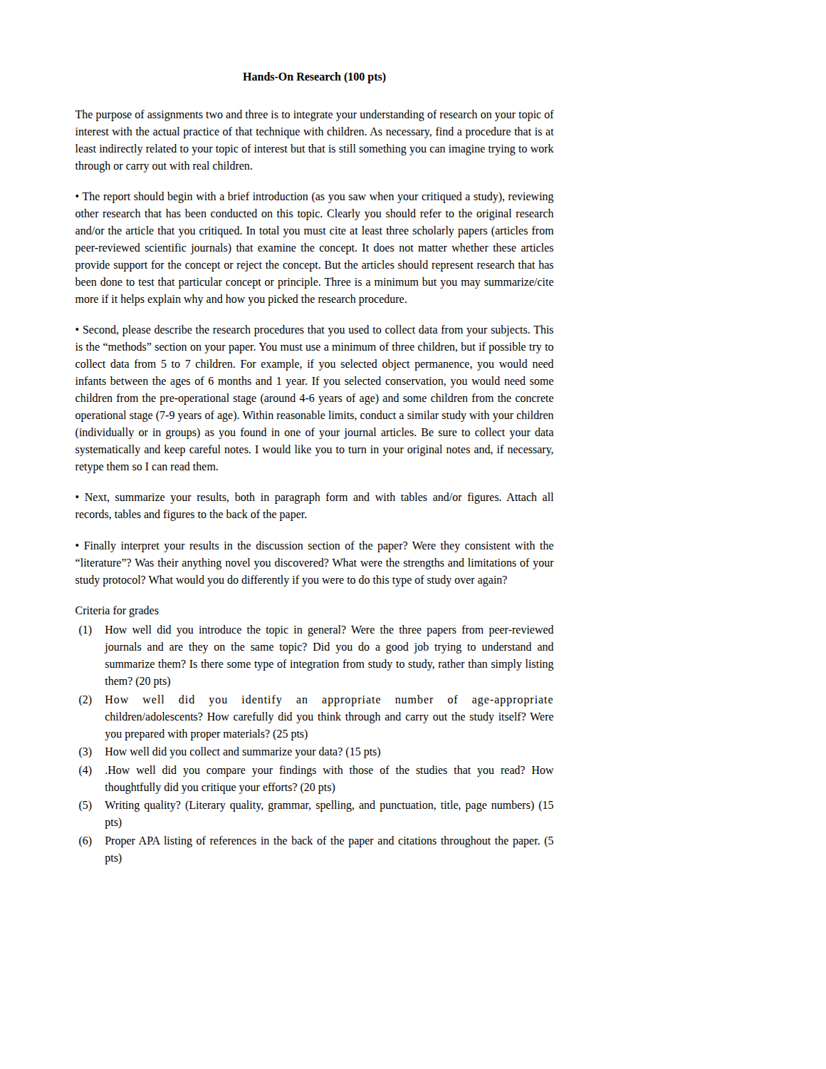Hands-On Research (100 pts)
The purpose of assignments two and three is to integrate your understanding of research on your topic of interest with the actual practice of that technique with children. As necessary, find a procedure that is at least indirectly related to your topic of interest but that is still something you can imagine trying to work through or carry out with real children.
• The report should begin with a brief introduction (as you saw when your critiqued a study), reviewing other research that has been conducted on this topic. Clearly you should refer to the original research and/or the article that you critiqued. In total you must cite at least three scholarly papers (articles from peer-reviewed scientific journals) that examine the concept. It does not matter whether these articles provide support for the concept or reject the concept. But the articles should represent research that has been done to test that particular concept or principle. Three is a minimum but you may summarize/cite more if it helps explain why and how you picked the research procedure.
• Second, please describe the research procedures that you used to collect data from your subjects. This is the “methods” section on your paper. You must use a minimum of three children, but if possible try to collect data from 5 to 7 children. For example, if you selected object permanence, you would need infants between the ages of 6 months and 1 year. If you selected conservation, you would need some children from the pre-operational stage (around 4-6 years of age) and some children from the concrete operational stage (7-9 years of age). Within reasonable limits, conduct a similar study with your children (individually or in groups) as you found in one of your journal articles. Be sure to collect your data systematically and keep careful notes. I would like you to turn in your original notes and, if necessary, retype them so I can read them.
• Next, summarize your results, both in paragraph form and with tables and/or figures. Attach all records, tables and figures to the back of the paper.
• Finally interpret your results in the discussion section of the paper? Were they consistent with the “literature”? Was their anything novel you discovered? What were the strengths and limitations of your study protocol? What would you do differently if you were to do this type of study over again?
Criteria for grades
How well did you introduce the topic in general? Were the three papers from peer-reviewed journals and are they on the same topic? Did you do a good job trying to understand and summarize them? Is there some type of integration from study to study, rather than simply listing them? (20 pts)
How well did you identify an appropriate number of age-appropriate children/adolescents? How carefully did you think through and carry out the study itself? Were you prepared with proper materials? (25 pts)
How well did you collect and summarize your data? (15 pts)
.How well did you compare your findings with those of the studies that you read? How thoughtfully did you critique your efforts? (20 pts)
Writing quality? (Literary quality, grammar, spelling, and punctuation, title, page numbers) (15 pts)
Proper APA listing of references in the back of the paper and citations throughout the paper. (5 pts)